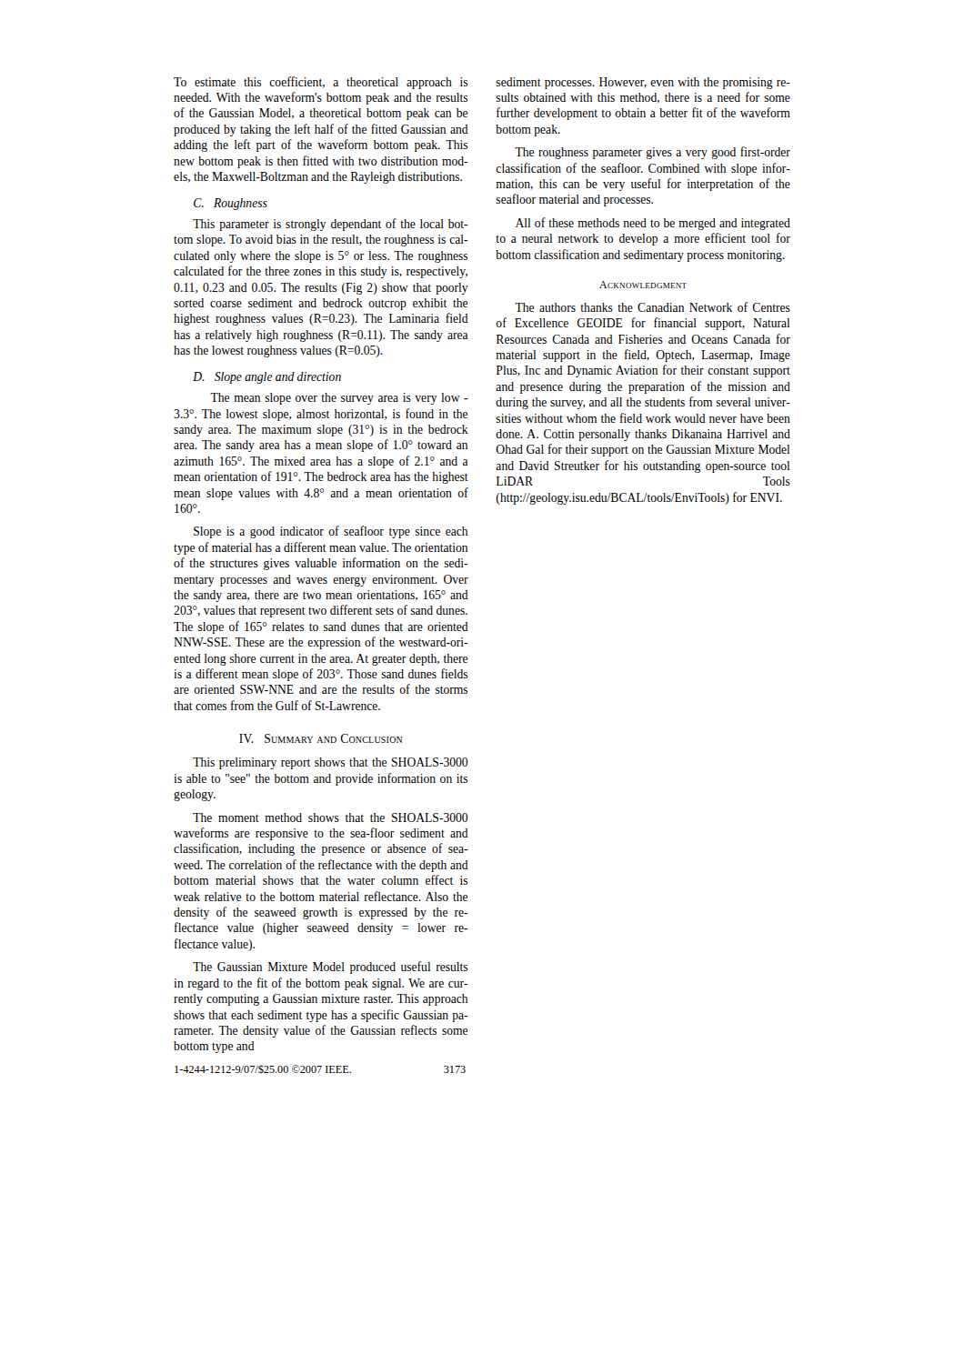To estimate this coefficient, a theoretical approach is needed. With the waveform's bottom peak and the results of the Gaussian Model, a theoretical bottom peak can be produced by taking the left half of the fitted Gaussian and adding the left part of the waveform bottom peak. This new bottom peak is then fitted with two distribution models, the Maxwell-Boltzman and the Rayleigh distributions.
C. Roughness
This parameter is strongly dependant of the local bottom slope. To avoid bias in the result, the roughness is calculated only where the slope is 5° or less. The roughness calculated for the three zones in this study is, respectively, 0.11, 0.23 and 0.05. The results (Fig 2) show that poorly sorted coarse sediment and bedrock outcrop exhibit the highest roughness values (R=0.23). The Laminaria field has a relatively high roughness (R=0.11). The sandy area has the lowest roughness values (R=0.05).
D. Slope angle and direction
The mean slope over the survey area is very low - 3.3°. The lowest slope, almost horizontal, is found in the sandy area. The maximum slope (31°) is in the bedrock area. The sandy area has a mean slope of 1.0° toward an azimuth 165°. The mixed area has a slope of 2.1° and a mean orientation of 191°. The bedrock area has the highest mean slope values with 4.8° and a mean orientation of 160°.
Slope is a good indicator of seafloor type since each type of material has a different mean value. The orientation of the structures gives valuable information on the sedimentary processes and waves energy environment. Over the sandy area, there are two mean orientations, 165° and 203°, values that represent two different sets of sand dunes. The slope of 165° relates to sand dunes that are oriented NNW-SSE. These are the expression of the westward-oriented long shore current in the area. At greater depth, there is a different mean slope of 203°. Those sand dunes fields are oriented SSW-NNE and are the results of the storms that comes from the Gulf of St-Lawrence.
IV. Summary and Conclusion
This preliminary report shows that the SHOALS-3000 is able to "see" the bottom and provide information on its geology.
The moment method shows that the SHOALS-3000 waveforms are responsive to the sea-floor sediment and classification, including the presence or absence of seaweed. The correlation of the reflectance with the depth and bottom material shows that the water column effect is weak relative to the bottom material reflectance. Also the density of the seaweed growth is expressed by the reflectance value (higher seaweed density = lower reflectance value).
The Gaussian Mixture Model produced useful results in regard to the fit of the bottom peak signal. We are currently computing a Gaussian mixture raster. This approach shows that each sediment type has a specific Gaussian parameter. The density value of the Gaussian reflects some bottom type and
sediment processes. However, even with the promising results obtained with this method, there is a need for some further development to obtain a better fit of the waveform bottom peak.
The roughness parameter gives a very good first-order classification of the seafloor. Combined with slope information, this can be very useful for interpretation of the seafloor material and processes.
All of these methods need to be merged and integrated to a neural network to develop a more efficient tool for bottom classification and sedimentary process monitoring.
Acknowledgment
The authors thanks the Canadian Network of Centres of Excellence GEOIDE for financial support, Natural Resources Canada and Fisheries and Oceans Canada for material support in the field, Optech, Lasermap, Image Plus, Inc and Dynamic Aviation for their constant support and presence during the preparation of the mission and during the survey, and all the students from several universities without whom the field work would never have been done. A. Cottin personally thanks Dikanaina Harrivel and Ohad Gal for their support on the Gaussian Mixture Model and David Streutker for his outstanding open-source tool LiDAR Tools (http://geology.isu.edu/BCAL/tools/EnviTools) for ENVI.
1-4244-1212-9/07/$25.00 ©2007 IEEE. 3173